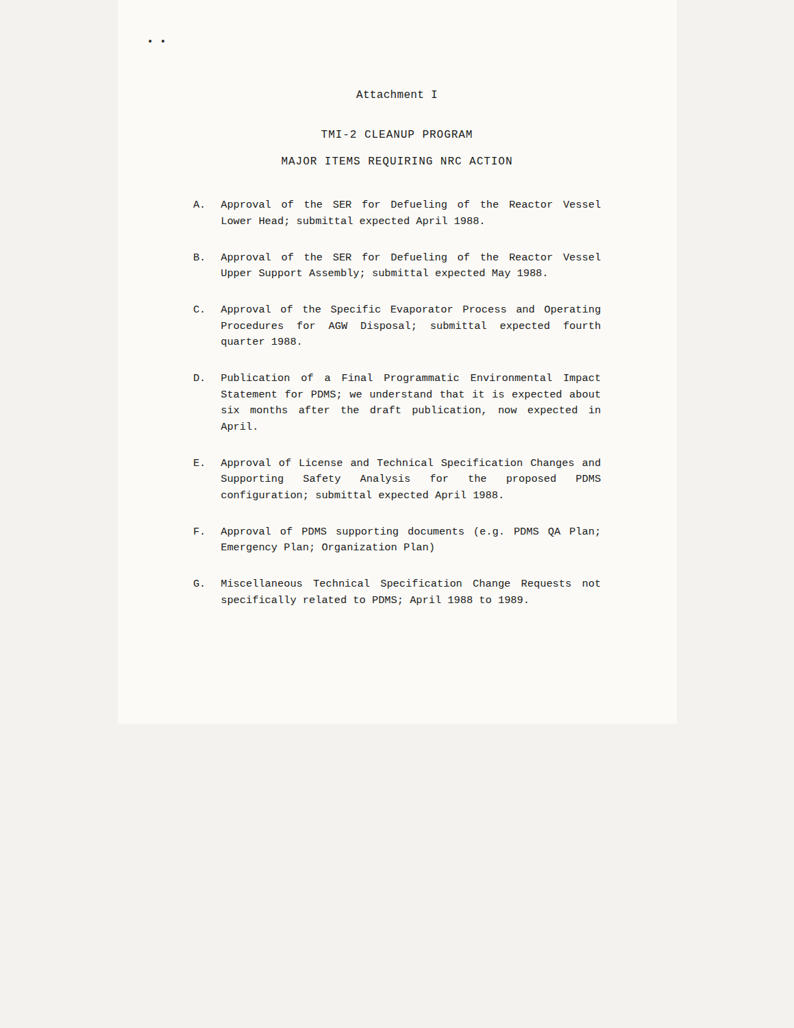•   •
Attachment I
TMI-2 CLEANUP PROGRAM
MAJOR ITEMS REQUIRING NRC ACTION
A. Approval of the SER for Defueling of the Reactor Vessel Lower Head; submittal expected April 1988.
B. Approval of the SER for Defueling of the Reactor Vessel Upper Support Assembly; submittal expected May 1988.
C. Approval of the Specific Evaporator Process and Operating Procedures for AGW Disposal; submittal expected fourth quarter 1988.
D. Publication of a Final Programmatic Environmental Impact Statement for PDMS; we understand that it is expected about six months after the draft publication, now expected in April.
E. Approval of License and Technical Specification Changes and Supporting Safety Analysis for the proposed PDMS configuration; submittal expected April 1988.
F. Approval of PDMS supporting documents (e.g. PDMS QA Plan; Emergency Plan; Organization Plan)
G. Miscellaneous Technical Specification Change Requests not specifically related to PDMS; April 1988 to 1989.